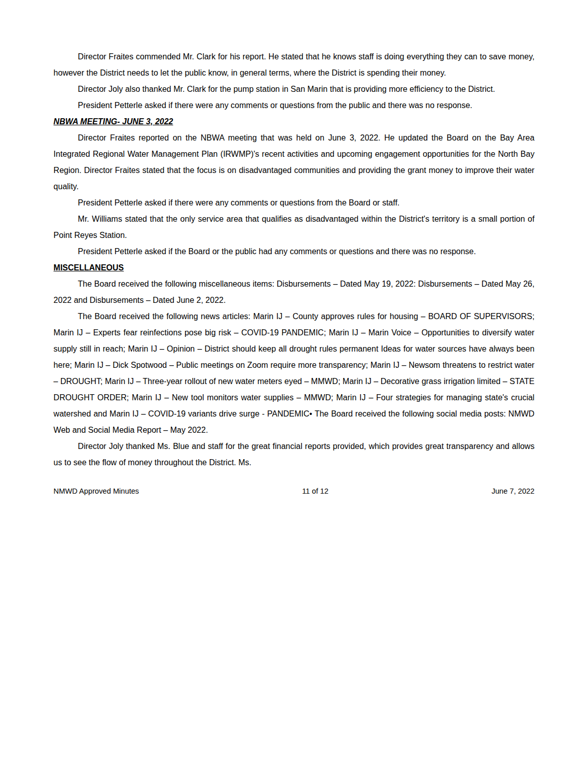Director Fraites commended Mr. Clark for his report. He stated that he knows staff is doing everything they can to save money, however the District needs to let the public know, in general terms, where the District is spending their money.
Director Joly also thanked Mr. Clark for the pump station in San Marin that is providing more efficiency to the District.
President Petterle asked if there were any comments or questions from the public and there was no response.
NBWA MEETING- JUNE 3, 2022
Director Fraites reported on the NBWA meeting that was held on June 3, 2022. He updated the Board on the Bay Area Integrated Regional Water Management Plan (IRWMP)'s recent activities and upcoming engagement opportunities for the North Bay Region. Director Fraites stated that the focus is on disadvantaged communities and providing the grant money to improve their water quality.
President Petterle asked if there were any comments or questions from the Board or staff.
Mr. Williams stated that the only service area that qualifies as disadvantaged within the District's territory is a small portion of Point Reyes Station.
President Petterle asked if the Board or the public had any comments or questions and there was no response.
MISCELLANEOUS
The Board received the following miscellaneous items: Disbursements – Dated May 19, 2022: Disbursements – Dated May 26, 2022 and Disbursements – Dated June 2, 2022.
The Board received the following news articles: Marin IJ – County approves rules for housing – BOARD OF SUPERVISORS; Marin IJ – Experts fear reinfections pose big risk – COVID-19 PANDEMIC; Marin IJ – Marin Voice – Opportunities to diversify water supply still in reach; Marin IJ – Opinion – District should keep all drought rules permanent Ideas for water sources have always been here; Marin IJ – Dick Spotwood – Public meetings on Zoom require more transparency; Marin IJ – Newsom threatens to restrict water – DROUGHT; Marin IJ – Three-year rollout of new water meters eyed – MMWD; Marin IJ – Decorative grass irrigation limited – STATE DROUGHT ORDER; Marin IJ – New tool monitors water supplies – MMWD; Marin IJ – Four strategies for managing state's crucial watershed and Marin IJ – COVID-19 variants drive surge - PANDEMIC• The Board received the following social media posts: NMWD Web and Social Media Report – May 2022.
Director Joly thanked Ms. Blue and staff for the great financial reports provided, which provides great transparency and allows us to see the flow of money throughout the District. Ms.
NMWD Approved Minutes 11 of 12 June 7, 2022